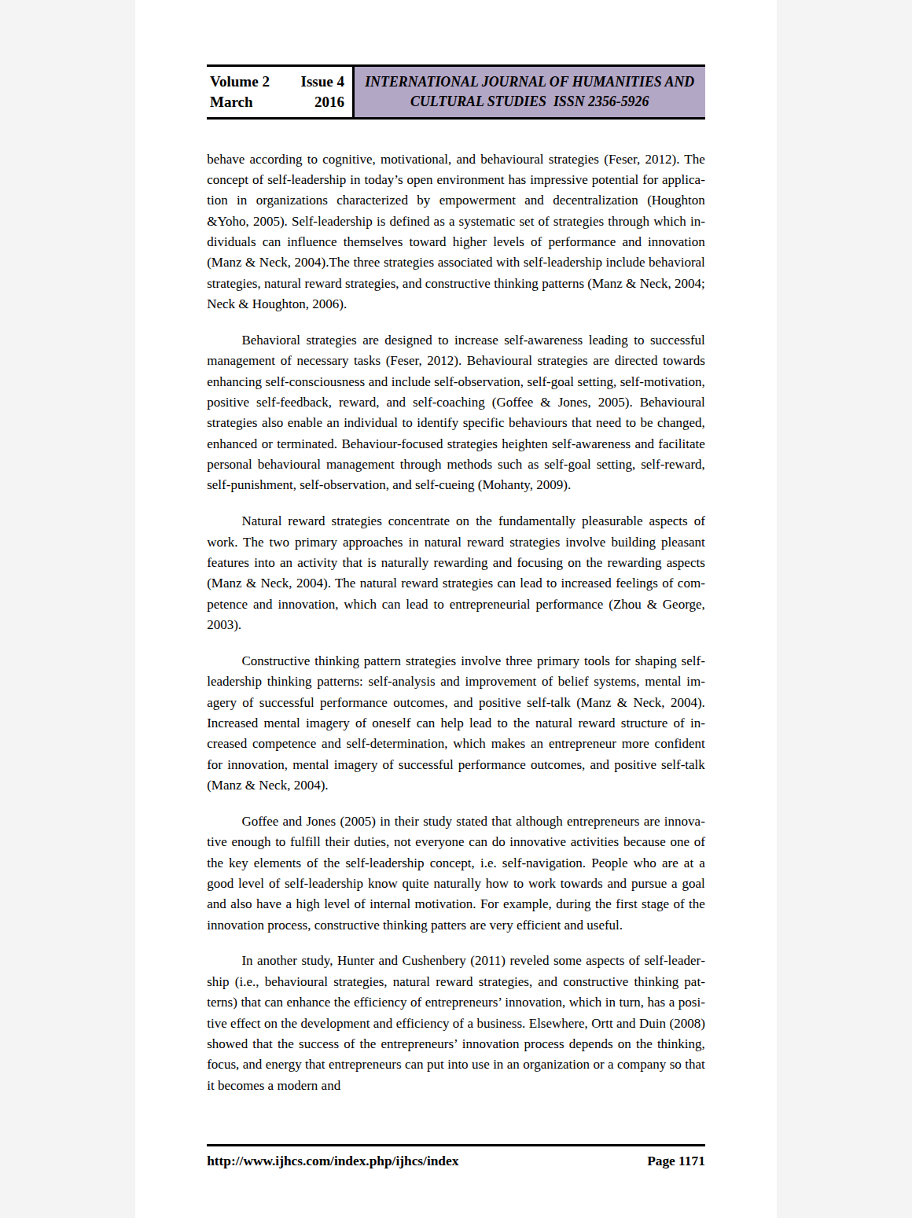Volume 2 Issue 4
March 2016
INTERNATIONAL JOURNAL OF HUMANITIES AND CULTURAL STUDIES ISSN 2356-5926
behave according to cognitive, motivational, and behavioural strategies (Feser, 2012). The concept of self-leadership in today’s open environment has impressive potential for application in organizations characterized by empowerment and decentralization (Houghton &Yoho, 2005). Self-leadership is defined as a systematic set of strategies through which individuals can influence themselves toward higher levels of performance and innovation (Manz & Neck, 2004).The three strategies associated with self-leadership include behavioral strategies, natural reward strategies, and constructive thinking patterns (Manz & Neck, 2004; Neck & Houghton, 2006).
Behavioral strategies are designed to increase self-awareness leading to successful management of necessary tasks (Feser, 2012). Behavioural strategies are directed towards enhancing self-consciousness and include self-observation, self-goal setting, self-motivation, positive self-feedback, reward, and self-coaching (Goffee & Jones, 2005). Behavioural strategies also enable an individual to identify specific behaviours that need to be changed, enhanced or terminated. Behaviour-focused strategies heighten self-awareness and facilitate personal behavioural management through methods such as self-goal setting, self-reward, self-punishment, self-observation, and self-cueing (Mohanty, 2009).
Natural reward strategies concentrate on the fundamentally pleasurable aspects of work. The two primary approaches in natural reward strategies involve building pleasant features into an activity that is naturally rewarding and focusing on the rewarding aspects (Manz & Neck, 2004). The natural reward strategies can lead to increased feelings of competence and innovation, which can lead to entrepreneurial performance (Zhou & George, 2003).
Constructive thinking pattern strategies involve three primary tools for shaping self-leadership thinking patterns: self-analysis and improvement of belief systems, mental imagery of successful performance outcomes, and positive self-talk (Manz & Neck, 2004). Increased mental imagery of oneself can help lead to the natural reward structure of increased competence and self-determination, which makes an entrepreneur more confident for innovation, mental imagery of successful performance outcomes, and positive self-talk (Manz & Neck, 2004).
Goffee and Jones (2005) in their study stated that although entrepreneurs are innovative enough to fulfill their duties, not everyone can do innovative activities because one of the key elements of the self-leadership concept, i.e. self-navigation. People who are at a good level of self-leadership know quite naturally how to work towards and pursue a goal and also have a high level of internal motivation. For example, during the first stage of the innovation process, constructive thinking patters are very efficient and useful.
In another study, Hunter and Cushenbery (2011) reveled some aspects of self-leadership (i.e., behavioural strategies, natural reward strategies, and constructive thinking patterns) that can enhance the efficiency of entrepreneurs’ innovation, which in turn, has a positive effect on the development and efficiency of a business. Elsewhere, Ortt and Duin (2008) showed that the success of the entrepreneurs’ innovation process depends on the thinking, focus, and energy that entrepreneurs can put into use in an organization or a company so that it becomes a modern and
http://www.ijhcs.com/index.php/ijhcs/index Page 1171